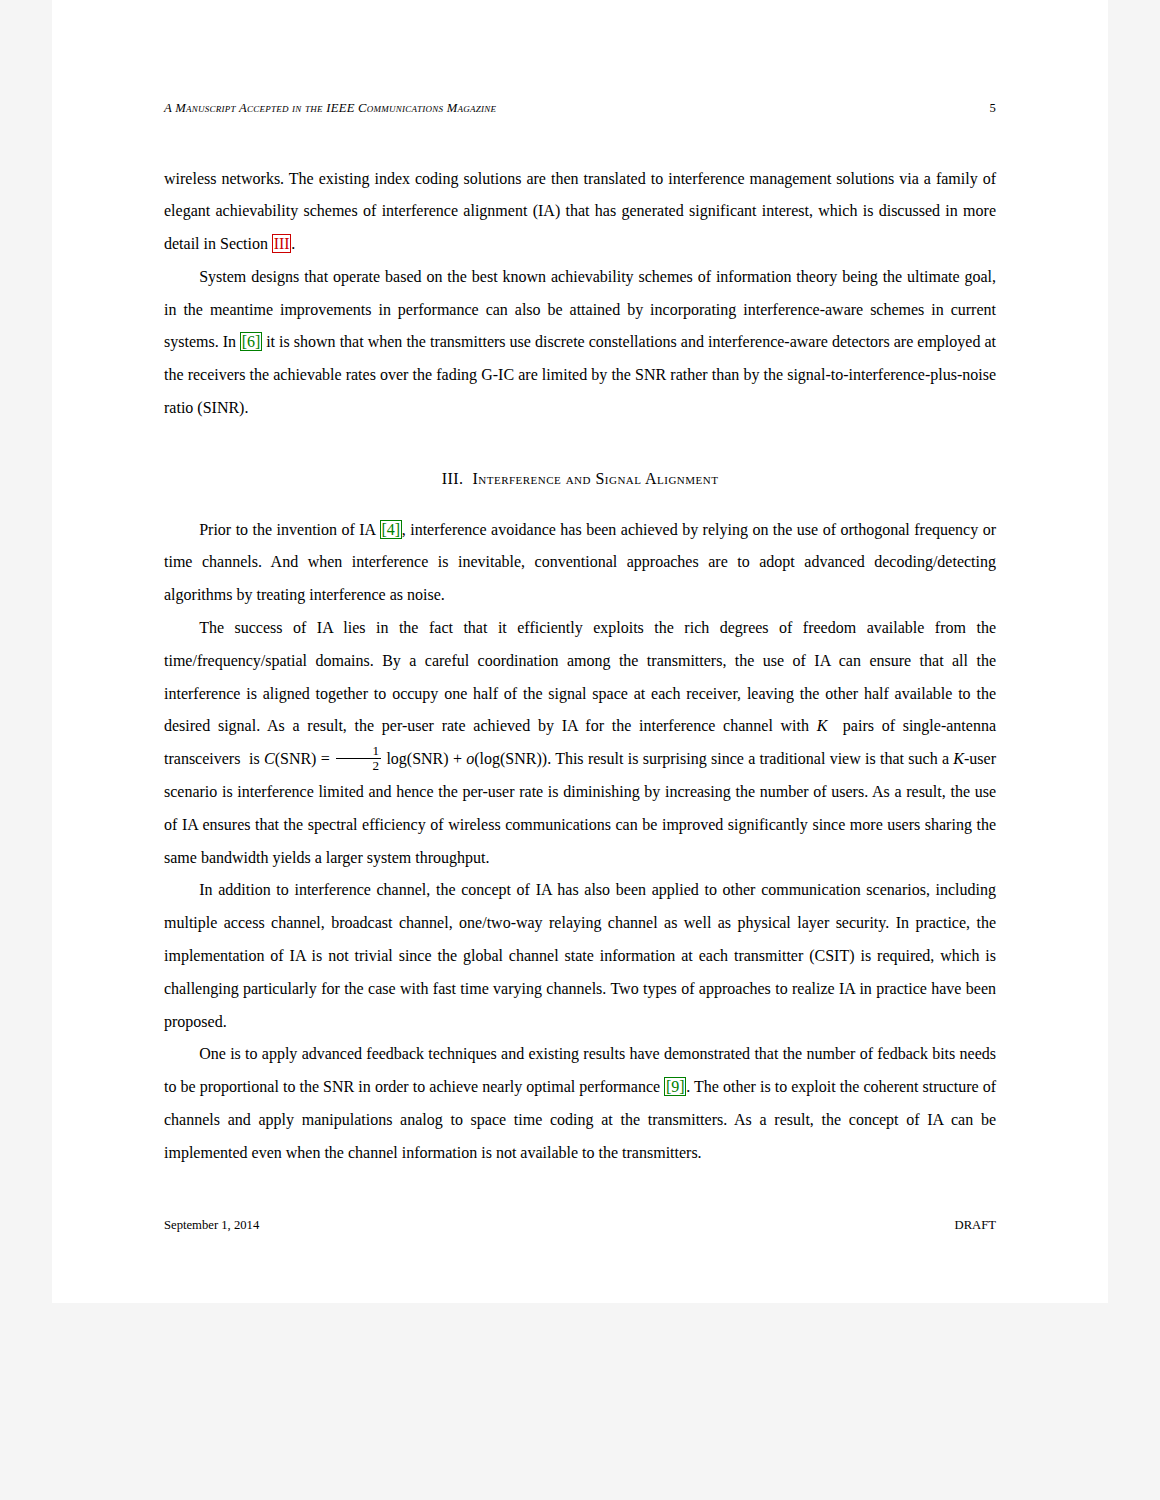A Manuscript Accepted in the IEEE Communications Magazine 5
wireless networks. The existing index coding solutions are then translated to interference management solutions via a family of elegant achievability schemes of interference alignment (IA) that has generated significant interest, which is discussed in more detail in Section III.
System designs that operate based on the best known achievability schemes of information theory being the ultimate goal, in the meantime improvements in performance can also be attained by incorporating interference-aware schemes in current systems. In [6] it is shown that when the transmitters use discrete constellations and interference-aware detectors are employed at the receivers the achievable rates over the fading G-IC are limited by the SNR rather than by the signal-to-interference-plus-noise ratio (SINR).
III. Interference and Signal Alignment
Prior to the invention of IA [4], interference avoidance has been achieved by relying on the use of orthogonal frequency or time channels. And when interference is inevitable, conventional approaches are to adopt advanced decoding/detecting algorithms by treating interference as noise.
The success of IA lies in the fact that it efficiently exploits the rich degrees of freedom available from the time/frequency/spatial domains. By a careful coordination among the transmitters, the use of IA can ensure that all the interference is aligned together to occupy one half of the signal space at each receiver, leaving the other half available to the desired signal. As a result, the per-user rate achieved by IA for the interference channel with K pairs of single-antenna transceivers is C(SNR) = 12 log(SNR) + o(log(SNR)). This result is surprising since a traditional view is that such a K-user scenario is interference limited and hence the per-user rate is diminishing by increasing the number of users. As a result, the use of IA ensures that the spectral efficiency of wireless communications can be improved significantly since more users sharing the same bandwidth yields a larger system throughput.
In addition to interference channel, the concept of IA has also been applied to other communication scenarios, including multiple access channel, broadcast channel, one/two-way relaying channel as well as physical layer security. In practice, the implementation of IA is not trivial since the global channel state information at each transmitter (CSIT) is required, which is challenging particularly for the case with fast time varying channels. Two types of approaches to realize IA in practice have been proposed.
One is to apply advanced feedback techniques and existing results have demonstrated that the number of fedback bits needs to be proportional to the SNR in order to achieve nearly optimal performance [9]. The other is to exploit the coherent structure of channels and apply manipulations analog to space time coding at the transmitters. As a result, the concept of IA can be implemented even when the channel information is not available to the transmitters.
September 1, 2014 DRAFT